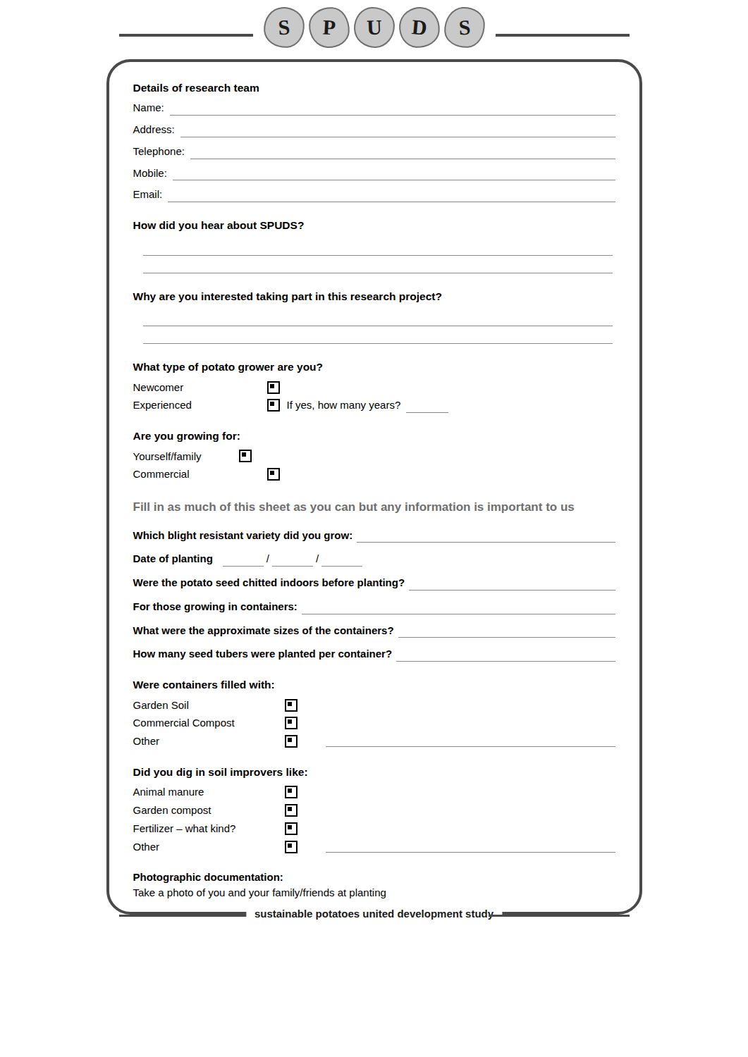SPUDS
Details of research team
Name:
Address:
Telephone:
Mobile:
Email:
How did you hear about SPUDS?
Why are you interested taking part in this research project?
What type of potato grower are you?
Newcomer
Experienced If yes, how many years?
Are you growing for:
Yourself/family
Commercial
Fill in as much of this sheet as you can but any information is important to us
Which blight resistant variety did you grow:
Date of planting / /
Were the potato seed chitted indoors before planting?
For those growing in containers:
What were the approximate sizes of the containers?
How many seed tubers were planted per container?
Were containers filled with:
Garden Soil
Commercial Compost
Other
Did you dig in soil improvers like:
Animal manure
Garden compost
Fertilizer – what kind?
Other
Photographic documentation:
Take a photo of you and your family/friends at planting
sustainable potatoes united development study